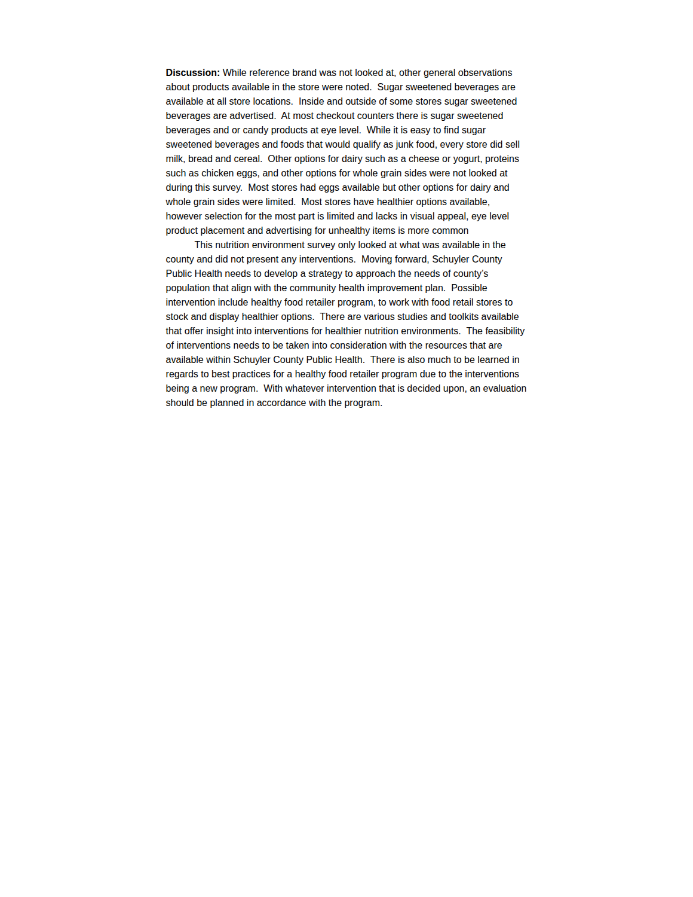Discussion: While reference brand was not looked at, other general observations about products available in the store were noted. Sugar sweetened beverages are available at all store locations. Inside and outside of some stores sugar sweetened beverages are advertised. At most checkout counters there is sugar sweetened beverages and or candy products at eye level. While it is easy to find sugar sweetened beverages and foods that would qualify as junk food, every store did sell milk, bread and cereal. Other options for dairy such as a cheese or yogurt, proteins such as chicken eggs, and other options for whole grain sides were not looked at during this survey. Most stores had eggs available but other options for dairy and whole grain sides were limited. Most stores have healthier options available, however selection for the most part is limited and lacks in visual appeal, eye level product placement and advertising for unhealthy items is more common
This nutrition environment survey only looked at what was available in the county and did not present any interventions. Moving forward, Schuyler County Public Health needs to develop a strategy to approach the needs of county’s population that align with the community health improvement plan. Possible intervention include healthy food retailer program, to work with food retail stores to stock and display healthier options. There are various studies and toolkits available that offer insight into interventions for healthier nutrition environments. The feasibility of interventions needs to be taken into consideration with the resources that are available within Schuyler County Public Health. There is also much to be learned in regards to best practices for a healthy food retailer program due to the interventions being a new program. With whatever intervention that is decided upon, an evaluation should be planned in accordance with the program.